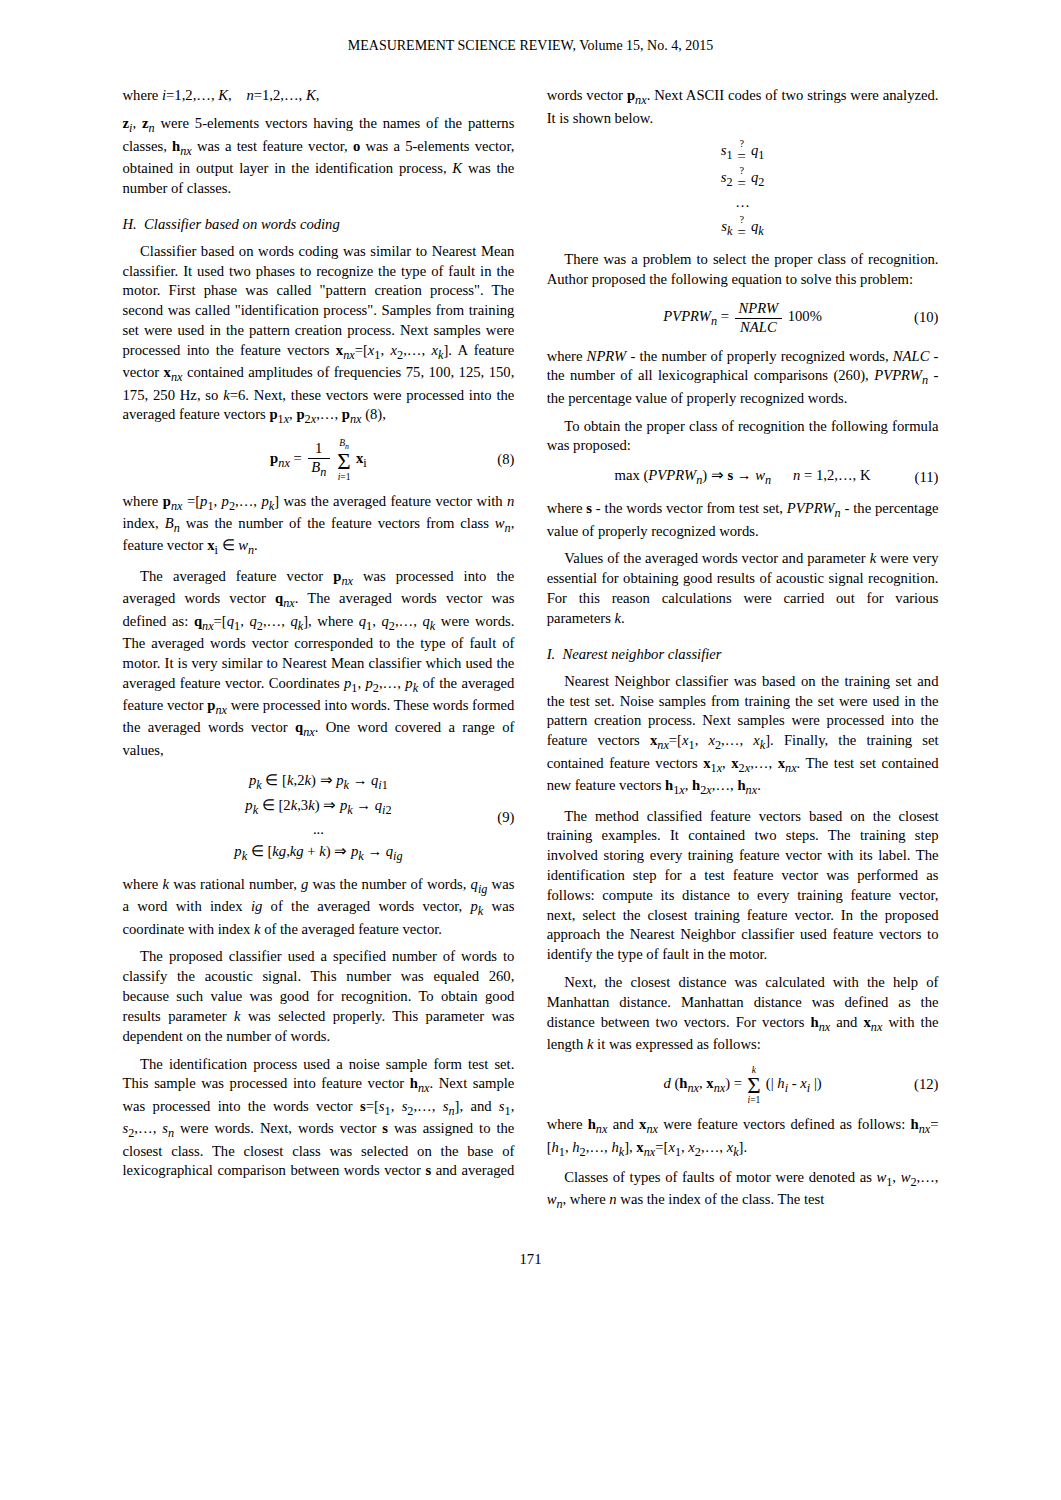MEASUREMENT SCIENCE REVIEW, Volume 15, No. 4, 2015
where i=1,2,…, K, n=1,2,…, K,
zi, zn were 5-elements vectors having the names of the patterns classes, hnx was a test feature vector, o was a 5-elements vector, obtained in output layer in the identification process, K was the number of classes.
H. Classifier based on words coding
Classifier based on words coding was similar to Nearest Mean classifier. It used two phases to recognize the type of fault in the motor. First phase was called "pattern creation process". The second was called "identification process". Samples from training set were used in the pattern creation process. Next samples were processed into the feature vectors xnx=[x1, x2,…, xk]. A feature vector xnx contained amplitudes of frequencies 75, 100, 125, 150, 175, 250 Hz, so k=6. Next, these vectors were processed into the averaged feature vectors p1x, p2x,…, pnx (8),
pnx = 1 Bn Bn Σi=1 xi (8)
where pnx =[p1, p2,…, pk] was the averaged feature vector with n index, Bn was the number of the feature vectors from class wn, feature vector xi ∈ wn.
The averaged feature vector pnx was processed into the averaged words vector qnx. The averaged words vector was defined as: qnx=[q1, q2,…, qk], where q1, q2,…, qk were words. The averaged words vector corresponded to the type of fault of motor. It is very similar to Nearest Mean classifier which used the averaged feature vector. Coordinates p1, p2,…, pk of the averaged feature vector pnx were processed into words. These words formed the averaged words vector qnx. One word covered a range of values,
pk ∈ [k,2k) ⇒ pk → qi1 pk ∈ [2k,3k) ⇒ pk → qi2 ... pk ∈ [kg,kg + k) ⇒ pk → qig (9)
where k was rational number, g was the number of words, qig was a word with index ig of the averaged words vector, pk was coordinate with index k of the averaged feature vector.
The proposed classifier used a specified number of words to classify the acoustic signal. This number was equaled 260, because such value was good for recognition. To obtain good results parameter k was selected properly. This parameter was dependent on the number of words.
The identification process used a noise sample form test set. This sample was processed into feature vector hnx. Next sample was processed into the words vector s=[s1, s2,…, sn], and s1, s2,…, sn were words. Next, words vector s was assigned to the closest class. The closest class was selected on the base of lexicographical comparison between words vector s and averaged words vector pnx. Next ASCII codes of two strings were analyzed. It is shown below.
s1 ?= q1 s2 ?= q2 … sk ?= qk
There was a problem to select the proper class of recognition. Author proposed the following equation to solve this problem:
PVPRWn = NPRW NALC 100% (10)
where NPRW - the number of properly recognized words, NALC - the number of all lexicographical comparisons (260), PVPRWn - the percentage value of properly recognized words.
To obtain the proper class of recognition the following formula was proposed:
max (PVPRWn) ⇒ s → wn n = 1,2,…, K (11)
where s - the words vector from test set, PVPRWn - the percentage value of properly recognized words.
Values of the averaged words vector and parameter k were very essential for obtaining good results of acoustic signal recognition. For this reason calculations were carried out for various parameters k.
I. Nearest neighbor classifier
Nearest Neighbor classifier was based on the training set and the test set. Noise samples from training the set were used in the pattern creation process. Next samples were processed into the feature vectors xnx=[x1, x2,…, xk]. Finally, the training set contained feature vectors x1x, x2x,…, xnx. The test set contained new feature vectors h1x, h2x,…, hnx.
The method classified feature vectors based on the closest training examples. It contained two steps. The training step involved storing every training feature vector with its label. The identification step for a test feature vector was performed as follows: compute its distance to every training feature vector, next, select the closest training feature vector. In the proposed approach the Nearest Neighbor classifier used feature vectors to identify the type of fault in the motor.
Next, the closest distance was calculated with the help of Manhattan distance. Manhattan distance was defined as the distance between two vectors. For vectors hnx and xnx with the length k it was expressed as follows:
d (hnx, xnx) = kΣi=1 (| hi - xi |) (12)
where hnx and xnx were feature vectors defined as follows: hnx=[h1, h2,…, hk], xnx=[x1, x2,…, xk].
Classes of types of faults of motor were denoted as w1, w2,…, wn, where n was the index of the class. The test
171